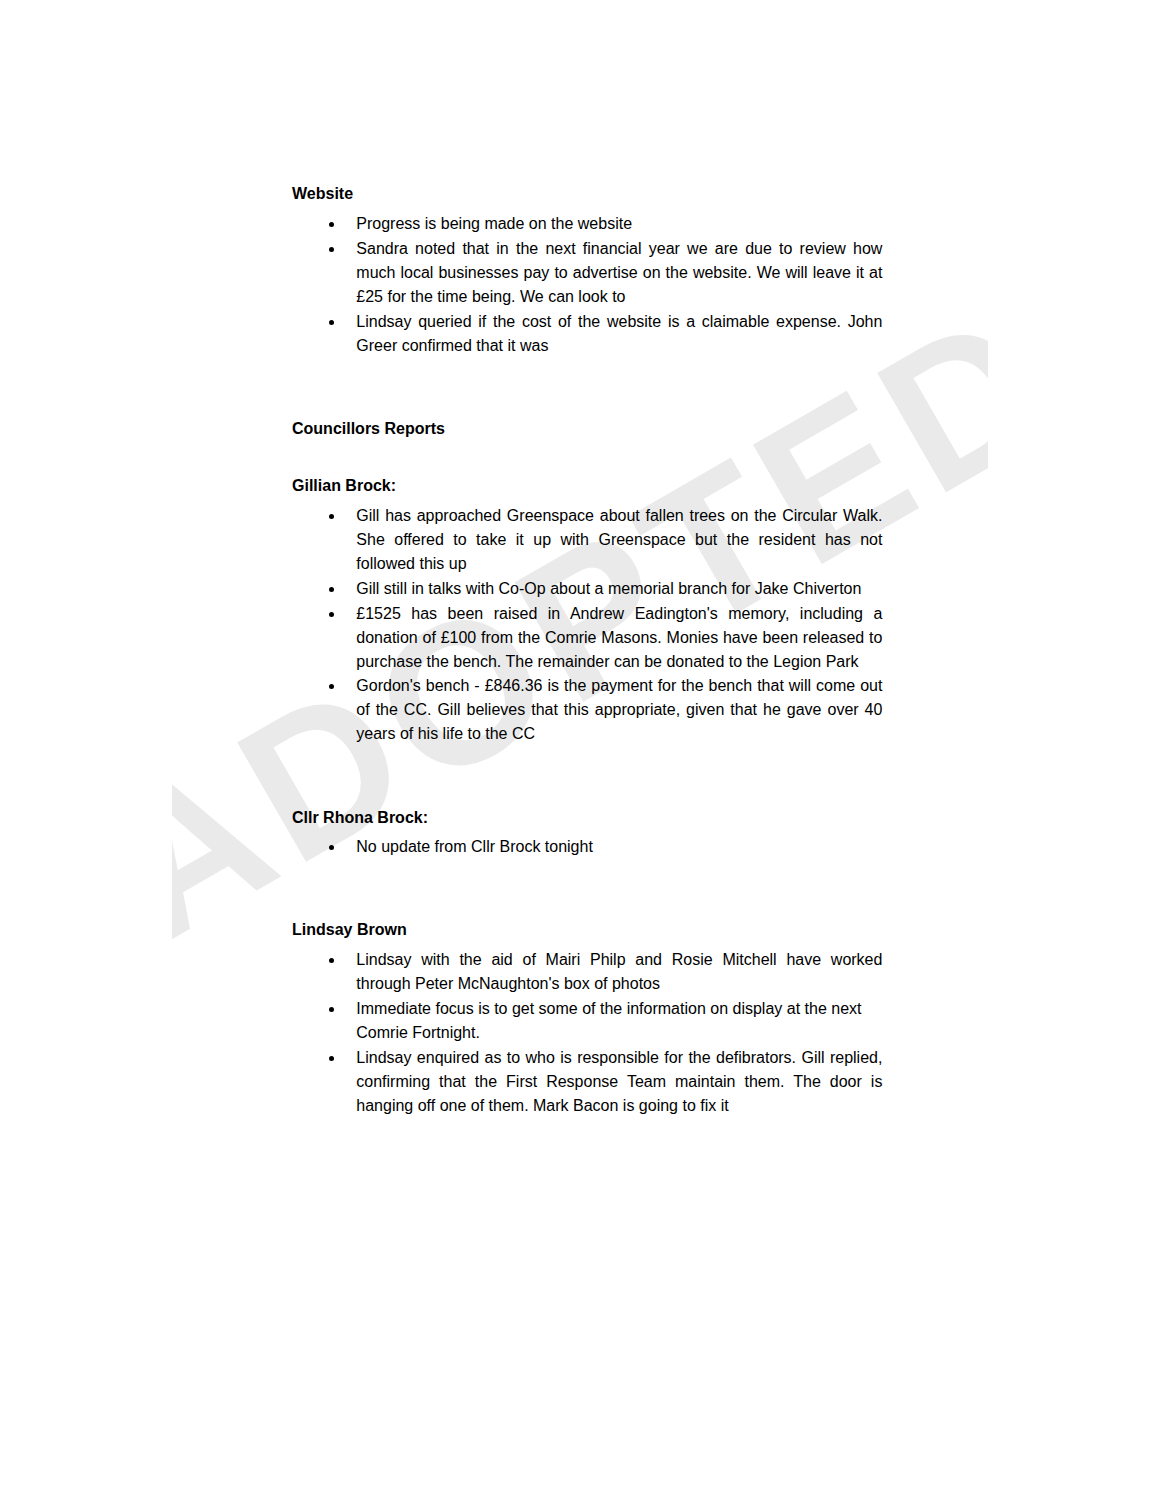ADOPTED
Website
Progress is being made on the website
Sandra noted that in the next financial year we are due to review how much local businesses pay to advertise on the website. We will leave it at £25 for the time being. We can look to
Lindsay queried if the cost of the website is a claimable expense. John Greer confirmed that it was
Councillors Reports
Gillian Brock:
Gill has approached Greenspace about fallen trees on the Circular Walk. She offered to take it up with Greenspace but the resident has not followed this up
Gill still in talks with Co-Op about a memorial branch for Jake Chiverton
£1525 has been raised in Andrew Eadington's memory, including a donation of £100 from the Comrie Masons. Monies have been released to purchase the bench. The remainder can be donated to the Legion Park
Gordon's bench - £846.36 is the payment for the bench that will come out of the CC. Gill believes that this appropriate, given that he gave over 40 years of his life to the CC
Cllr Rhona Brock:
No update from Cllr Brock tonight
Lindsay Brown
Lindsay with the aid of Mairi Philp and Rosie Mitchell have worked through Peter McNaughton's box of photos
Immediate focus is to get some of the information on display at the next Comrie Fortnight.
Lindsay enquired as to who is responsible for the defibrators. Gill replied, confirming that the First Response Team maintain them. The door is hanging off one of them. Mark Bacon is going to fix it